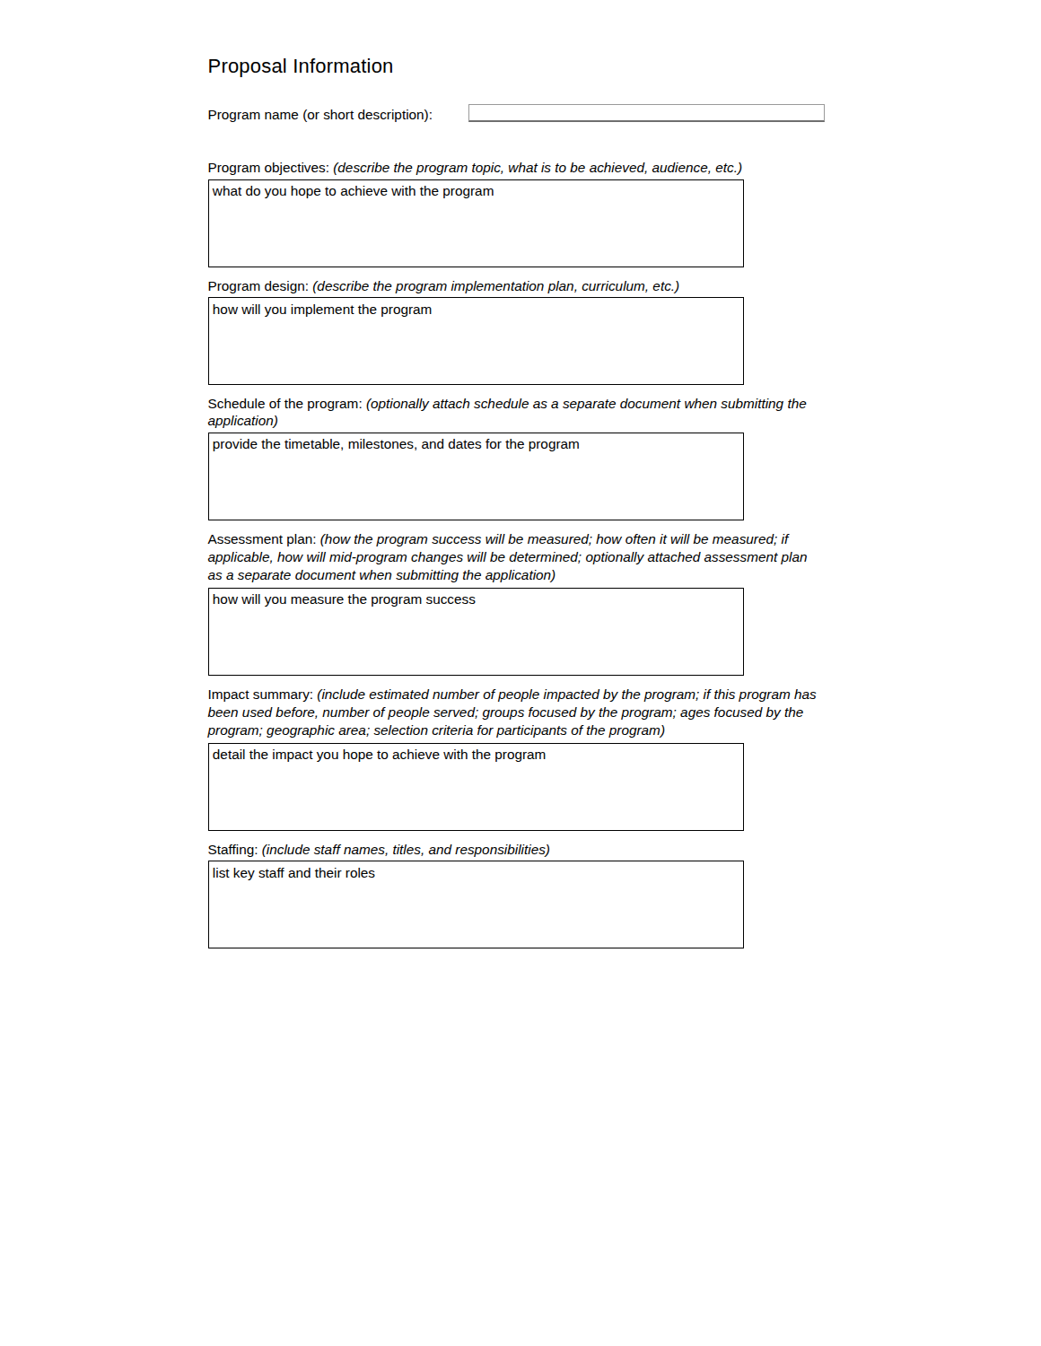Proposal Information
Program name (or short description):
Program objectives: (describe the program topic, what is to be achieved, audience, etc.)
what do you hope to achieve with the program
Program design: (describe the program implementation plan, curriculum, etc.)
how will you implement the program
Schedule of the program: (optionally attach schedule as a separate document when submitting the application)
provide the timetable, milestones, and dates for the program
Assessment plan: (how the program success will be measured; how often it will be measured; if applicable, how will mid-program changes will be determined; optionally attached assessment plan as a separate document when submitting the application)
how will you measure the program success
Impact summary: (include estimated number of people impacted by the program; if this program has been used before, number of people served; groups focused by the program; ages focused by the program; geographic area; selection criteria for participants of the program)
detail the impact you hope to achieve with the program
Staffing: (include staff names, titles, and responsibilities)
list key staff and their roles